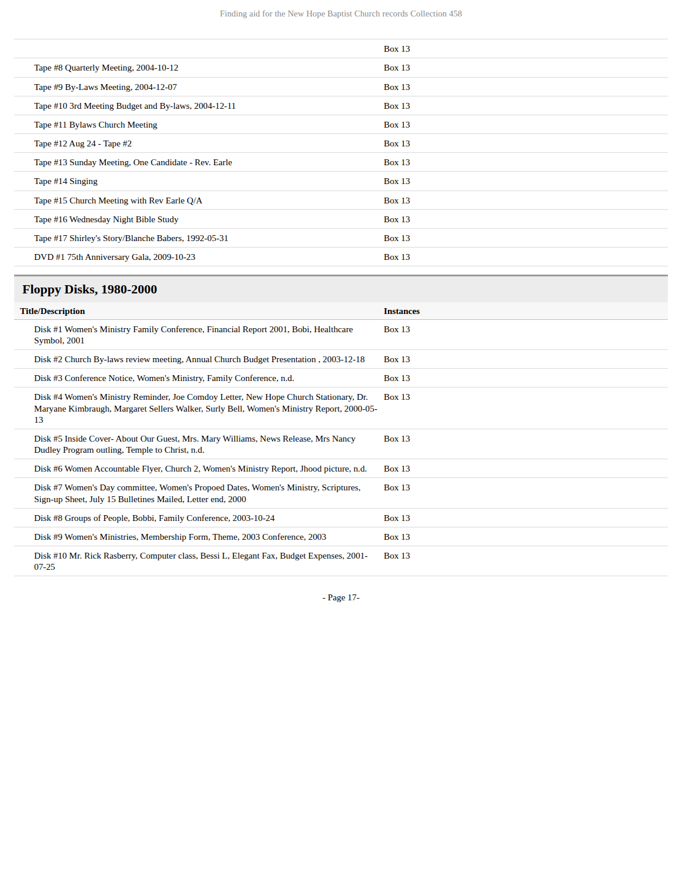Finding aid for the New Hope Baptist Church records Collection 458
| | Box 13 |
| Tape #8 Quarterly Meeting, 2004-10-12 | Box 13 |
| Tape #9 By-Laws Meeting, 2004-12-07 | Box 13 |
| Tape #10 3rd Meeting Budget and By-laws, 2004-12-11 | Box 13 |
| Tape #11 Bylaws Church Meeting | Box 13 |
| Tape #12 Aug 24 - Tape #2 | Box 13 |
| Tape #13 Sunday Meeting, One Candidate - Rev. Earle | Box 13 |
| Tape #14 Singing | Box 13 |
| Tape #15 Church Meeting with Rev Earle Q/A | Box 13 |
| Tape #16 Wednesday Night Bible Study | Box 13 |
| Tape #17 Shirley's Story/Blanche Babers, 1992-05-31 | Box 13 |
| DVD #1 75th Anniversary Gala, 2009-10-23 | Box 13 |
Floppy Disks, 1980-2000
| Title/Description | Instances |
| Disk #1 Women's Ministry Family Conference, Financial Report 2001, Bobi, Healthcare Symbol, 2001 | Box 13 |
| Disk #2 Church By-laws review meeting, Annual Church Budget Presentation , 2003-12-18 | Box 13 |
| Disk #3 Conference Notice, Women's Ministry, Family Conference, n.d. | Box 13 |
| Disk #4 Women's Ministry Reminder, Joe Comdoy Letter, New Hope Church Stationary, Dr. Maryane Kimbraugh, Margaret Sellers Walker, Surly Bell, Women's Ministry Report, 2000-05-13 | Box 13 |
| Disk #5 Inside Cover- About Our Guest, Mrs. Mary Williams, News Release, Mrs Nancy Dudley Program outling, Temple to Christ, n.d. | Box 13 |
| Disk #6 Women Accountable Flyer, Church 2, Women's Ministry Report, Jhood picture, n.d. | Box 13 |
| Disk #7 Women's Day committee, Women's Propoed Dates, Women's Ministry, Scriptures, Sign-up Sheet, July 15 Bulletines Mailed, Letter end, 2000 | Box 13 |
| Disk #8 Groups of People, Bobbi, Family Conference, 2003-10-24 | Box 13 |
| Disk #9 Women's Ministries, Membership Form, Theme, 2003 Conference, 2003 | Box 13 |
| Disk #10 Mr. Rick Rasberry, Computer class, Bessi L, Elegant Fax, Budget Expenses, 2001-07-25 | Box 13 |
- Page 17-